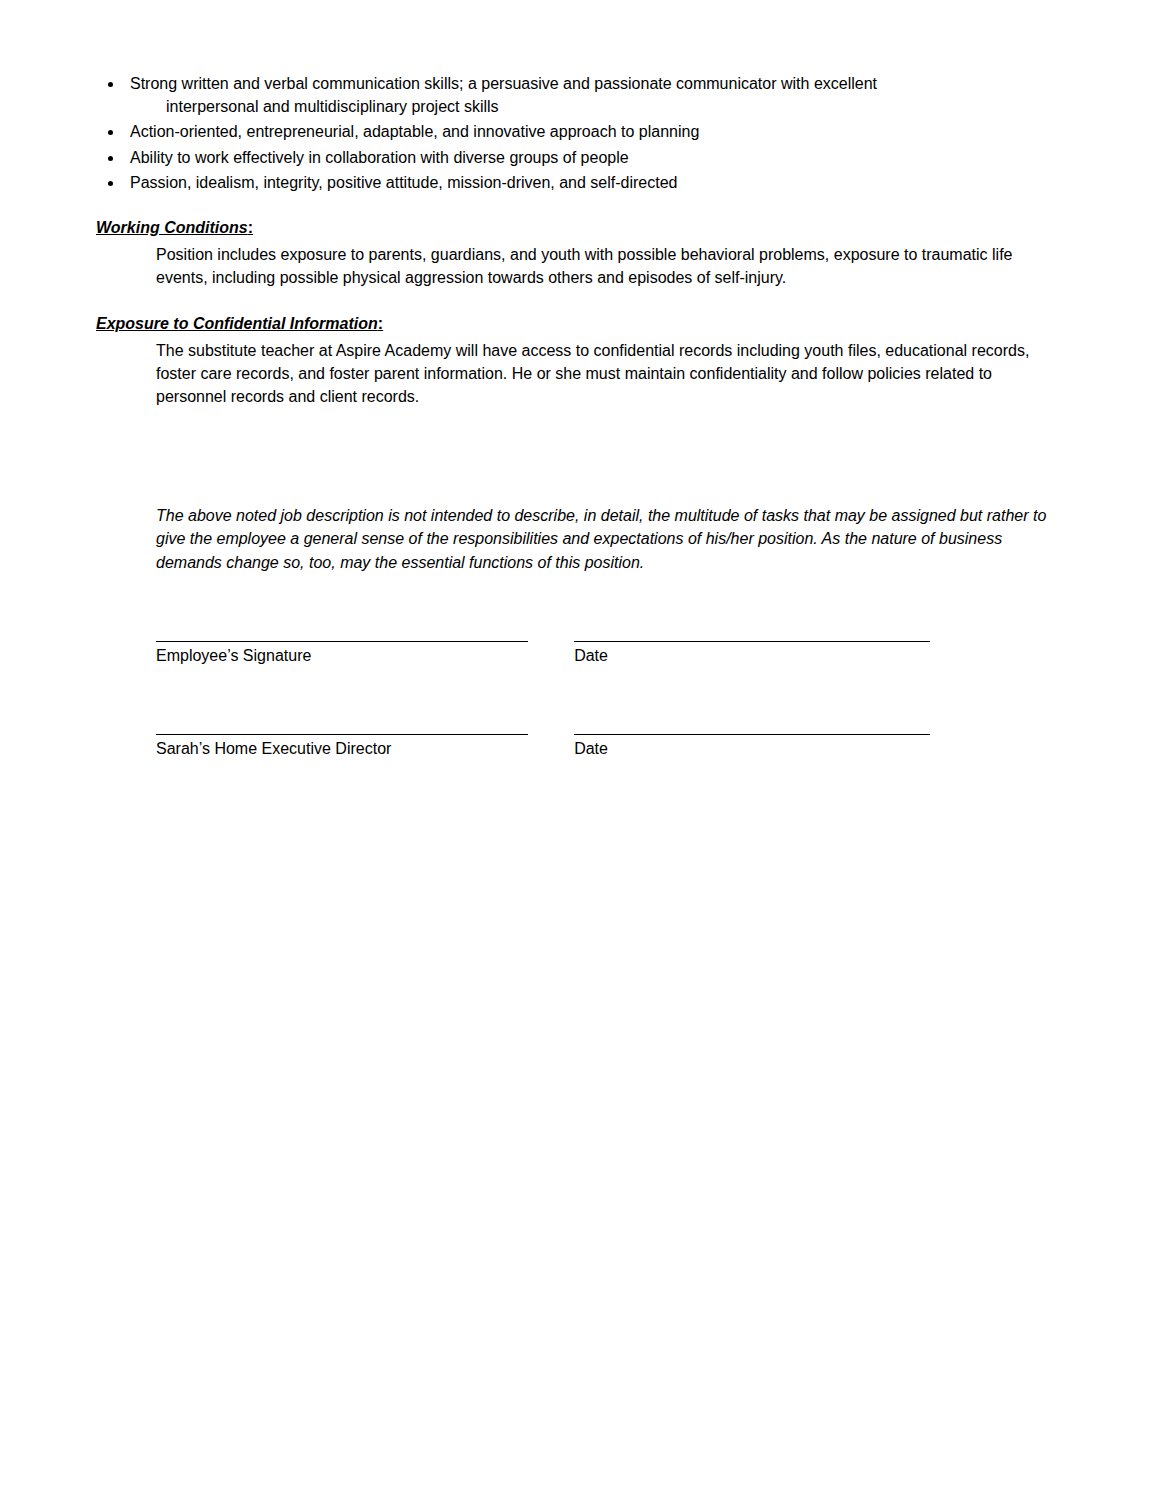Strong written and verbal communication skills; a persuasive and passionate communicator with excellent interpersonal and multidisciplinary project skills
Action-oriented, entrepreneurial, adaptable, and innovative approach to planning
Ability to work effectively in collaboration with diverse groups of people
Passion, idealism, integrity, positive attitude, mission-driven, and self-directed
Working Conditions:
Position includes exposure to parents, guardians, and youth with possible behavioral problems, exposure to traumatic life events, including possible physical aggression towards others and episodes of self-injury.
Exposure to Confidential Information:
The substitute teacher at Aspire Academy will have access to confidential records including youth files, educational records, foster care records, and foster parent information. He or she must maintain confidentiality and follow policies related to personnel records and client records.
The above noted job description is not intended to describe, in detail, the multitude of tasks that may be assigned but rather to give the employee a general sense of the responsibilities and expectations of his/her position. As the nature of business demands change so, too, may the essential functions of this position.
| Employee’s Signature | | Date |
| Sarah’s Home Executive Director | | Date |